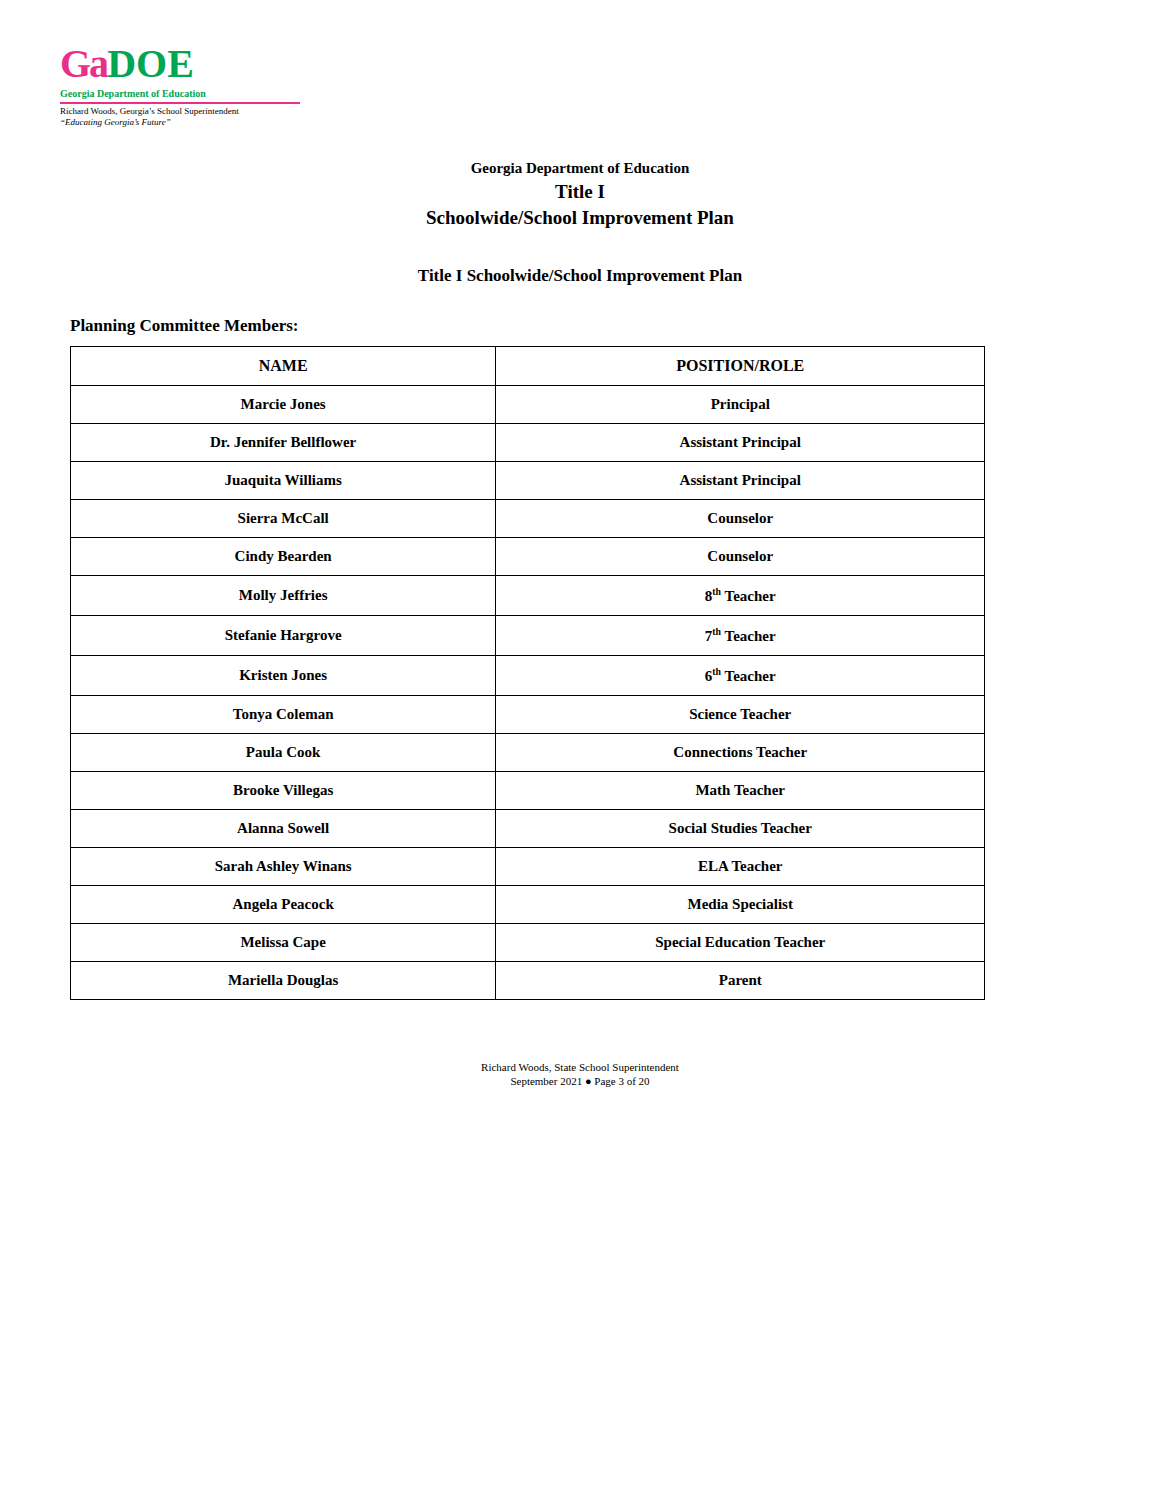Ga DOE
Georgia Department of Education
Richard Woods, Georgia’s School Superintendent
“Educating Georgia’s Future”
Georgia Department of Education
Title I
Schoolwide/School Improvement Plan
Title I Schoolwide/School Improvement Plan
Planning Committee Members:
| NAME | POSITION/ROLE |
| --- | --- |
| Marcie Jones | Principal |
| Dr. Jennifer Bellflower | Assistant Principal |
| Juaquita Williams | Assistant Principal |
| Sierra McCall | Counselor |
| Cindy Bearden | Counselor |
| Molly Jeffries | 8 th Teacher |
| Stefanie Hargrove | 7 th Teacher |
| Kristen Jones | 6 th Teacher |
| Tonya Coleman | Science Teacher |
| Paula Cook | Connections Teacher |
| Brooke Villegas | Math Teacher |
| Alanna Sowell | Social Studies Teacher |
| Sarah Ashley Winans | ELA Teacher |
| Angela Peacock | Media Specialist |
| Melissa Cape | Special Education Teacher |
| Mariella Douglas | Parent |
Richard Woods, State School Superintendent
September 2021 ● Page 3 of 20